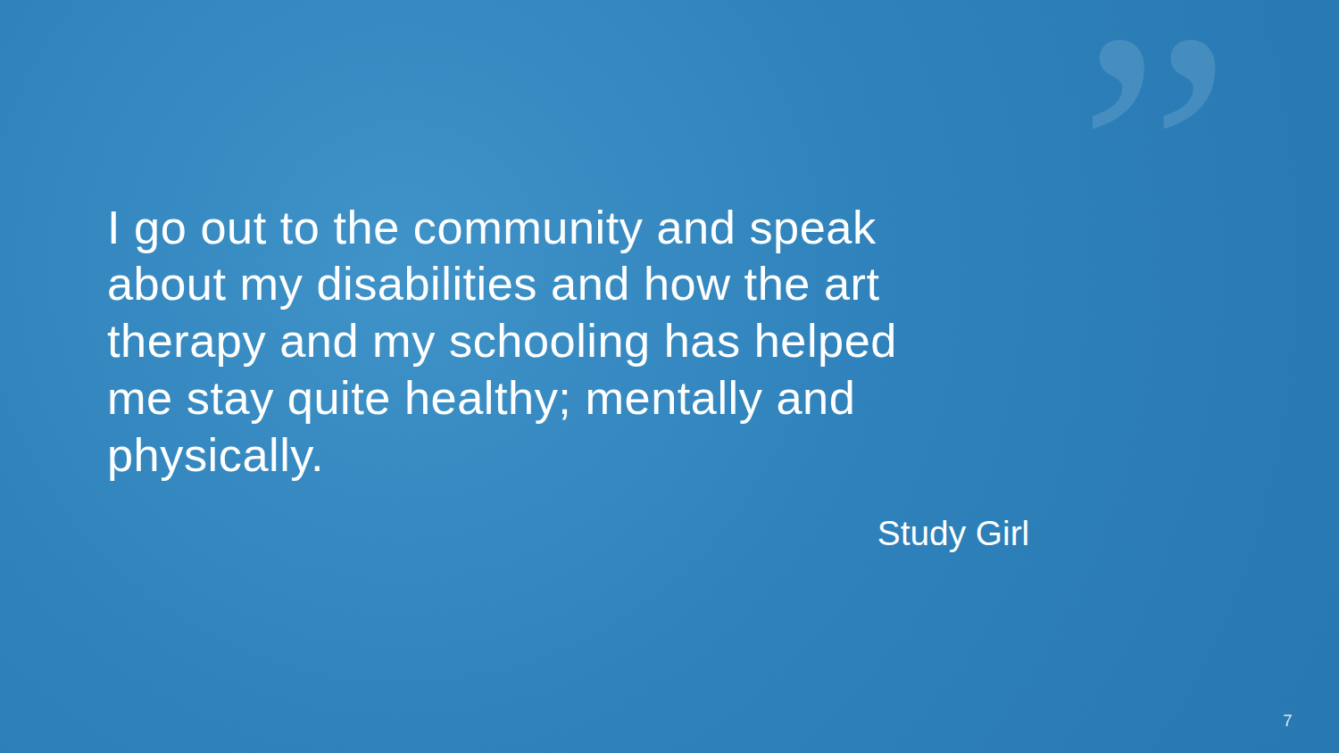”
I go out to the community and speak about my disabilities and how the art therapy and my schooling has helped me stay quite healthy; mentally and physically.
Study Girl
7